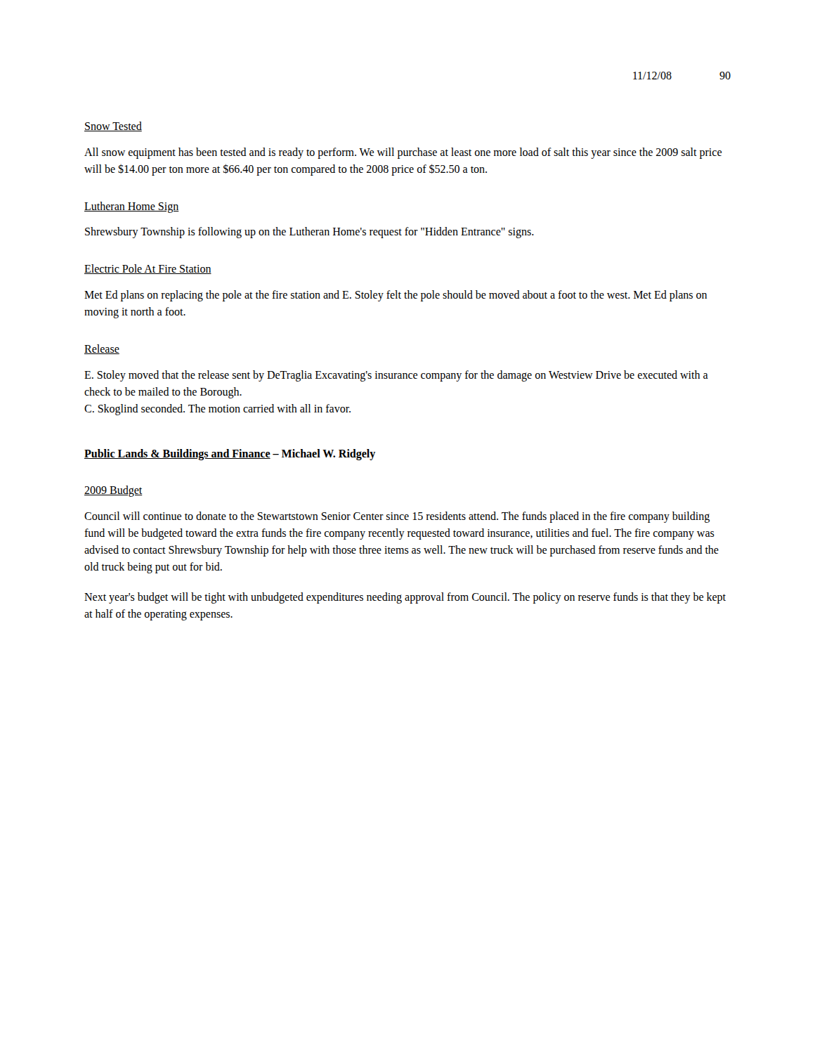11/12/08 90
Snow Tested
All snow equipment has been tested and is ready to perform. We will purchase at least one more load of salt this year since the 2009 salt price will be $14.00 per ton more at $66.40 per ton compared to the 2008 price of $52.50 a ton.
Lutheran Home Sign
Shrewsbury Township is following up on the Lutheran Home's request for "Hidden Entrance" signs.
Electric Pole At Fire Station
Met Ed plans on replacing the pole at the fire station and E. Stoley felt the pole should be moved about a foot to the west. Met Ed plans on moving it north a foot.
Release
E. Stoley moved that the release sent by DeTraglia Excavating's insurance company for the damage on Westview Drive be executed with a check to be mailed to the Borough.
C. Skoglind seconded. The motion carried with all in favor.
Public Lands & Buildings and Finance – Michael W. Ridgely
2009 Budget
Council will continue to donate to the Stewartstown Senior Center since 15 residents attend. The funds placed in the fire company building fund will be budgeted toward the extra funds the fire company recently requested toward insurance, utilities and fuel. The fire company was advised to contact Shrewsbury Township for help with those three items as well. The new truck will be purchased from reserve funds and the old truck being put out for bid.
Next year's budget will be tight with unbudgeted expenditures needing approval from Council. The policy on reserve funds is that they be kept at half of the operating expenses.